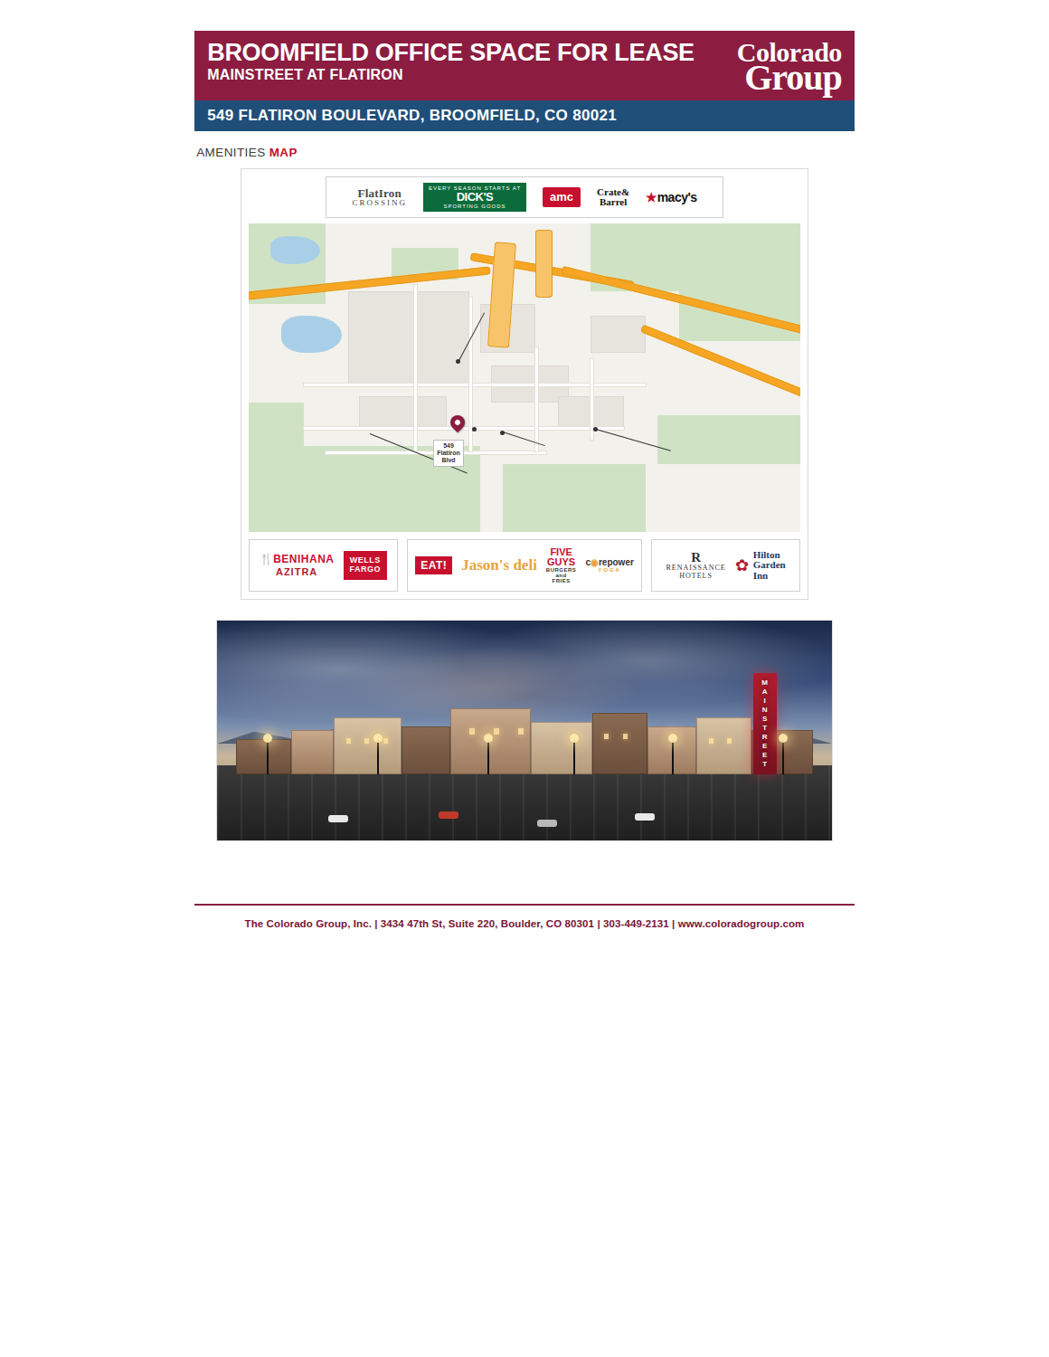Broomfield Office Space for Lease
Mainstreet at Flatiron
Colorado Group
549 Flatiron Boulevard, Broomfield, CO 80021
Amenities Map
FlatIronCROSSING
EVERY SEASON STARTS ATDICK'SSPORTING GOODS
amc
Crate&
Barrel
★macy's
549
Flatiron
Blvd
🍴BENIHANAAZITRA
WELLS
FARGO
EAT!
Jason's deli
FIVE GUYSBURGERS and FRIES
c◉repowerYOGA
RRENAISSANCE
HOTELS
✿ Hilton Garden Inn
MAINSTREET
The Colorado Group, Inc. | 3434 47th St, Suite 220, Boulder, CO 80301 | 303-449-2131 | www.coloradogroup.com